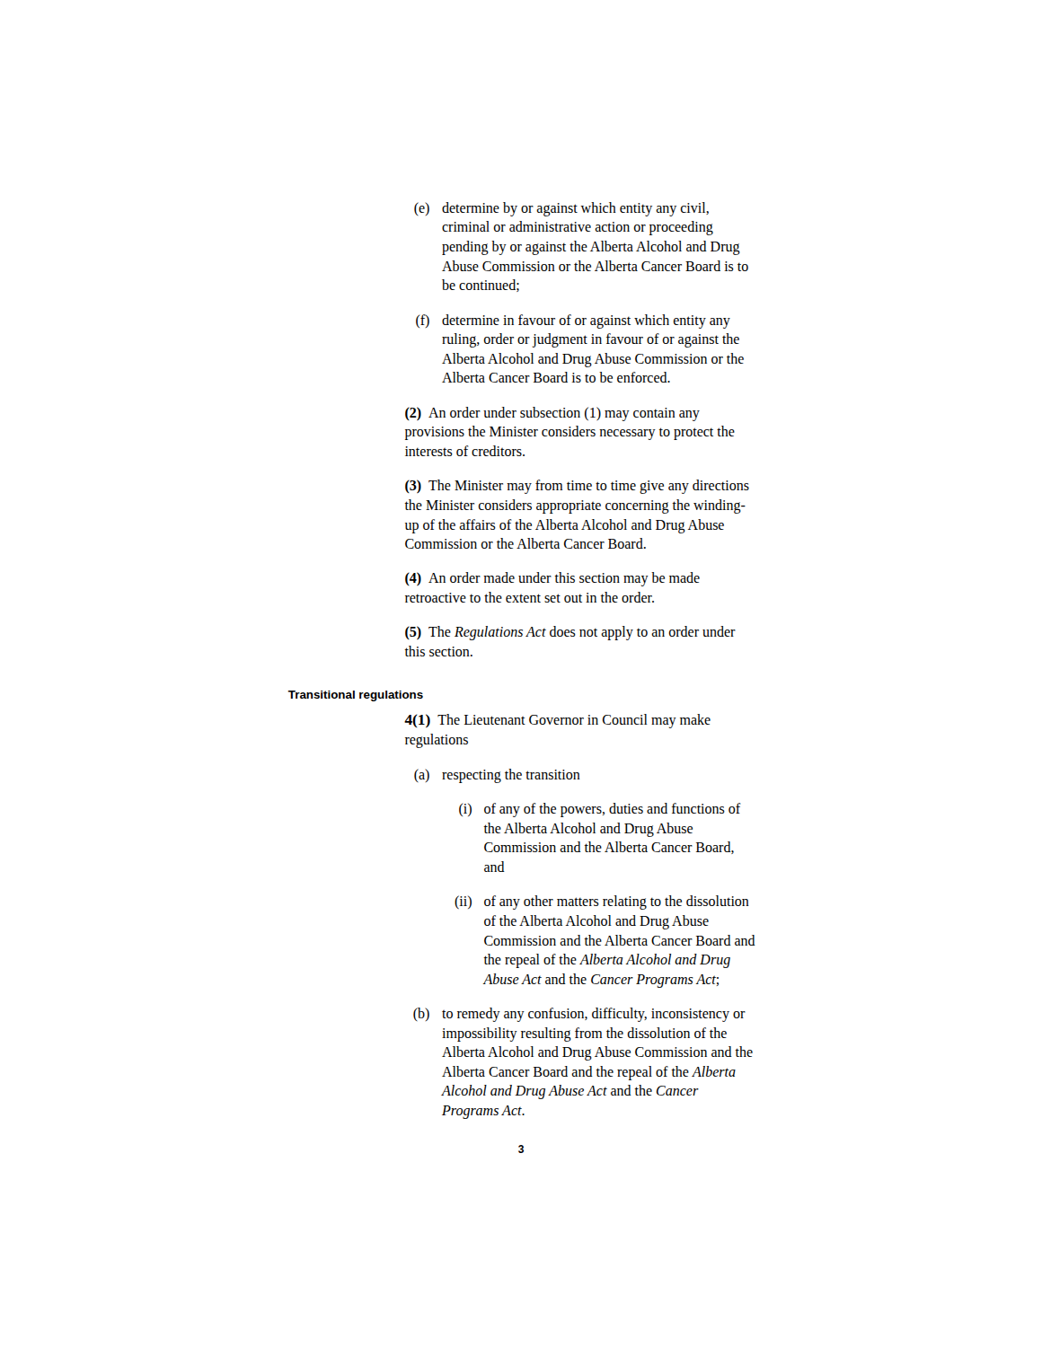(e)
determine by or against which entity any civil, criminal or administrative action or proceeding pending by or against the Alberta Alcohol and Drug Abuse Commission or the Alberta Cancer Board is to be continued;
(f)
determine in favour of or against which entity any ruling, order or judgment in favour of or against the Alberta Alcohol and Drug Abuse Commission or the Alberta Cancer Board is to be enforced.
(2) An order under subsection (1) may contain any provisions the Minister considers necessary to protect the interests of creditors.
(3) The Minister may from time to time give any directions the Minister considers appropriate concerning the winding-up of the affairs of the Alberta Alcohol and Drug Abuse Commission or the Alberta Cancer Board.
(4) An order made under this section may be made retroactive to the extent set out in the order.
(5) The Regulations Act does not apply to an order under this section.
Transitional regulations
4(1) The Lieutenant Governor in Council may make regulations
(a)
respecting the transition
(i)
of any of the powers, duties and functions of the Alberta Alcohol and Drug Abuse Commission and the Alberta Cancer Board, and
(ii)
of any other matters relating to the dissolution of the Alberta Alcohol and Drug Abuse Commission and the Alberta Cancer Board and the repeal of the Alberta Alcohol and Drug Abuse Act and the Cancer Programs Act;
(b)
to remedy any confusion, difficulty, inconsistency or impossibility resulting from the dissolution of the Alberta Alcohol and Drug Abuse Commission and the Alberta Cancer Board and the repeal of the Alberta Alcohol and Drug Abuse Act and the Cancer Programs Act.
3